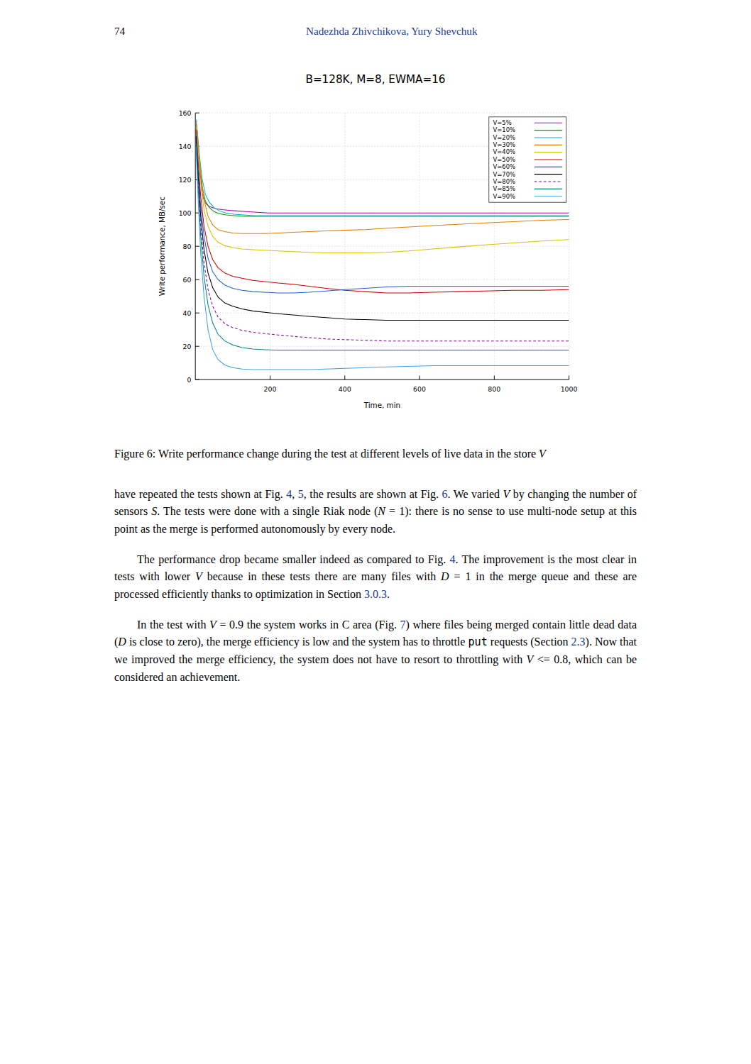74 Nadezhda Zhivchikova, Yury Shevchuk
B=128K, M=8, EWMA=16
0 20 40 60 80 100 120 140 160 200 400 600 800 1000 Time, min Write performance, MB/sec V=5% V=10% V=20% V=30% V=40% V=50% V=60% V=70% V=80% V=85% V=90%
Figure 6: Write performance change during the test at different levels of live data in the store V
have repeated the tests shown at Fig. 4, 5, the results are shown at Fig. 6. We varied V by changing the number of sensors S. The tests were done with a single Riak node (N = 1): there is no sense to use multi-node setup at this point as the merge is performed autonomously by every node.
The performance drop became smaller indeed as compared to Fig. 4. The improvement is the most clear in tests with lower V because in these tests there are many files with D = 1 in the merge queue and these are processed efficiently thanks to optimization in Section 3.0.3.
In the test with V = 0.9 the system works in C area (Fig. 7) where files being merged contain little dead data (D is close to zero), the merge efficiency is low and the system has to throttle put requests (Section 2.3). Now that we improved the merge efficiency, the system does not have to resort to throttling with V <= 0.8, which can be considered an achievement.